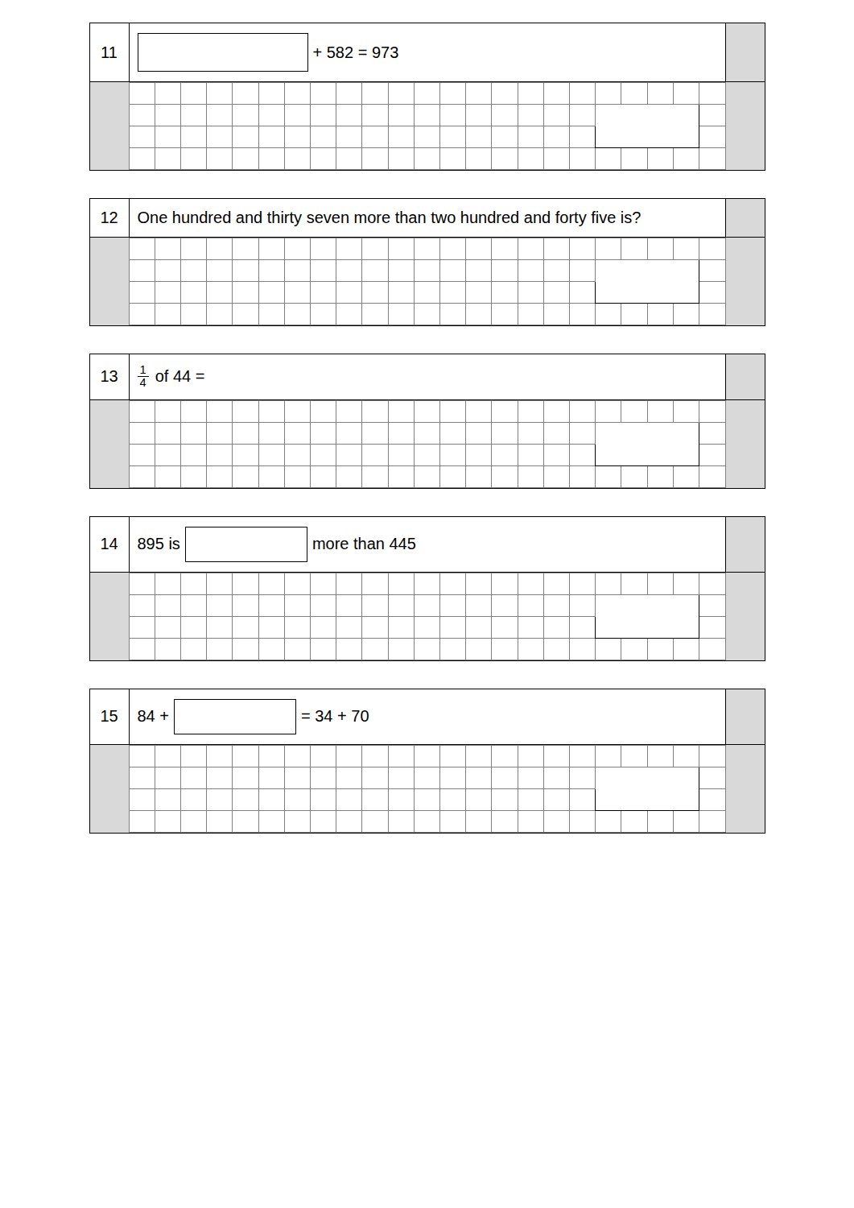11
+ 582 = 973
12
One hundred and thirty seven more than two hundred and forty five is?
13
14 of 44 =
14
895 is more than 445
15
84 + = 34 + 70